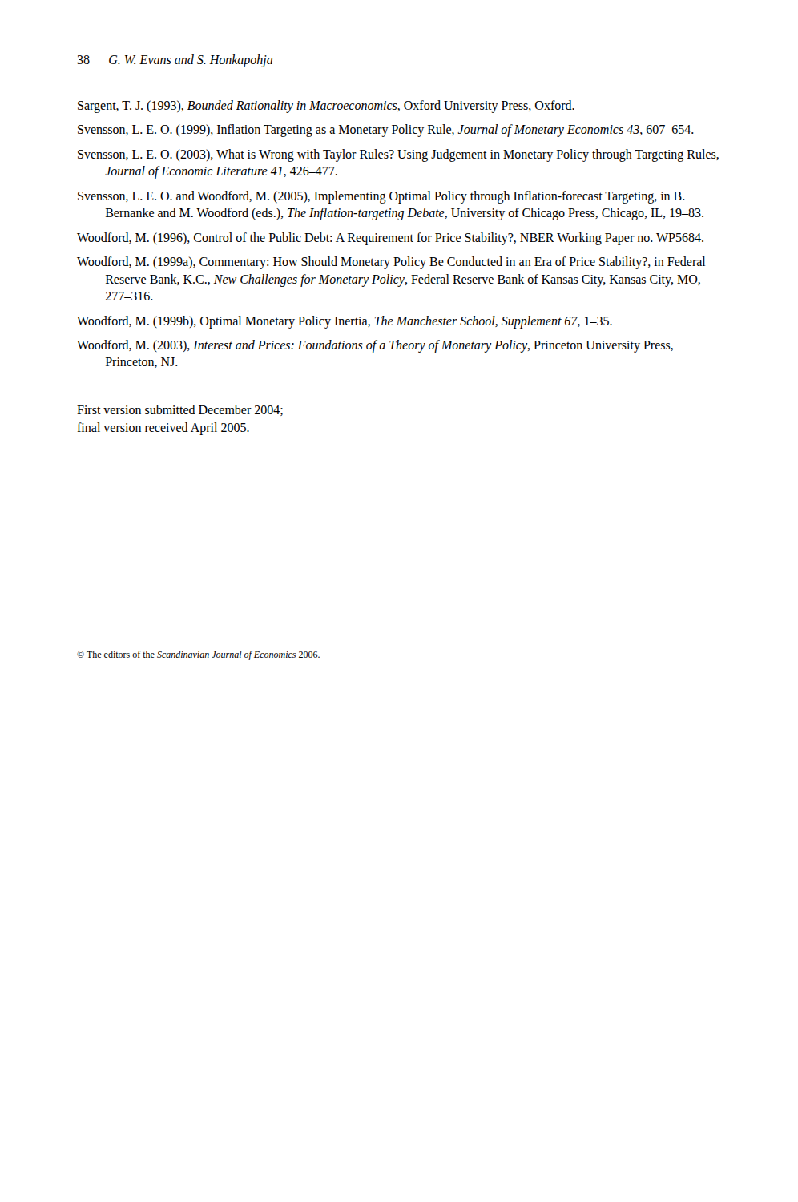38 G. W. Evans and S. Honkapohja
Sargent, T. J. (1993), Bounded Rationality in Macroeconomics, Oxford University Press, Oxford.
Svensson, L. E. O. (1999), Inflation Targeting as a Monetary Policy Rule, Journal of Monetary Economics 43, 607–654.
Svensson, L. E. O. (2003), What is Wrong with Taylor Rules? Using Judgement in Monetary Policy through Targeting Rules, Journal of Economic Literature 41, 426–477.
Svensson, L. E. O. and Woodford, M. (2005), Implementing Optimal Policy through Inflation-forecast Targeting, in B. Bernanke and M. Woodford (eds.), The Inflation-targeting Debate, University of Chicago Press, Chicago, IL, 19–83.
Woodford, M. (1996), Control of the Public Debt: A Requirement for Price Stability?, NBER Working Paper no. WP5684.
Woodford, M. (1999a), Commentary: How Should Monetary Policy Be Conducted in an Era of Price Stability?, in Federal Reserve Bank, K.C., New Challenges for Monetary Policy, Federal Reserve Bank of Kansas City, Kansas City, MO, 277–316.
Woodford, M. (1999b), Optimal Monetary Policy Inertia, The Manchester School, Supplement 67, 1–35.
Woodford, M. (2003), Interest and Prices: Foundations of a Theory of Monetary Policy, Princeton University Press, Princeton, NJ.
First version submitted December 2004;
final version received April 2005.
© The editors of the Scandinavian Journal of Economics 2006.